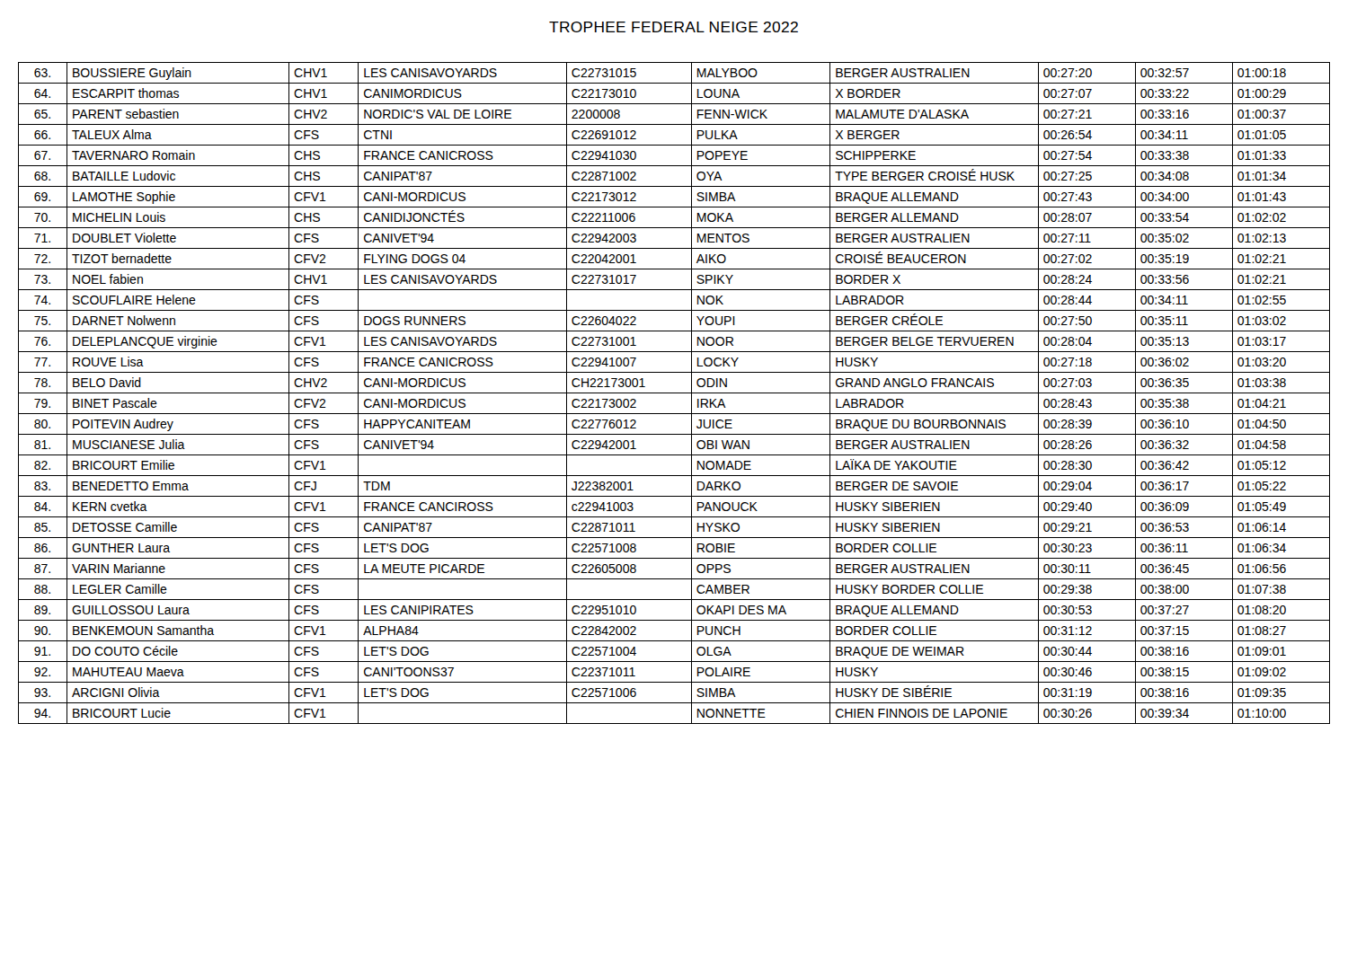TROPHEE FEDERAL NEIGE 2022
| 63. | BOUSSIERE Guylain | CHV1 | LES CANISAVOYARDS | C22731015 | MALYBOO | BERGER AUSTRALIEN | 00:27:20 | 00:32:57 | 01:00:18 |
| 64. | ESCARPIT thomas | CHV1 | CANIMORDICUS | C22173010 | LOUNA | X BORDER | 00:27:07 | 00:33:22 | 01:00:29 |
| 65. | PARENT sebastien | CHV2 | NORDIC'S VAL DE LOIRE | 2200008 | FENN-WICK | MALAMUTE D'ALASKA | 00:27:21 | 00:33:16 | 01:00:37 |
| 66. | TALEUX Alma | CFS | CTNI | C22691012 | PULKA | X BERGER | 00:26:54 | 00:34:11 | 01:01:05 |
| 67. | TAVERNARO Romain | CHS | FRANCE CANICROSS | C22941030 | POPEYE | SCHIPPERKE | 00:27:54 | 00:33:38 | 01:01:33 |
| 68. | BATAILLE Ludovic | CHS | CANIPAT'87 | C22871002 | OYA | TYPE BERGER CROISÉ HUSK | 00:27:25 | 00:34:08 | 01:01:34 |
| 69. | LAMOTHE Sophie | CFV1 | CANI-MORDICUS | C22173012 | SIMBA | BRAQUE ALLEMAND | 00:27:43 | 00:34:00 | 01:01:43 |
| 70. | MICHELIN Louis | CHS | CANIDIJONCTÉS | C22211006 | MOKA | BERGER ALLEMAND | 00:28:07 | 00:33:54 | 01:02:02 |
| 71. | DOUBLET Violette | CFS | CANIVET'94 | C22942003 | MENTOS | BERGER AUSTRALIEN | 00:27:11 | 00:35:02 | 01:02:13 |
| 72. | TIZOT bernadette | CFV2 | FLYING DOGS 04 | C22042001 | AIKO | CROISÉ BEAUCERON | 00:27:02 | 00:35:19 | 01:02:21 |
| 73. | NOEL fabien | CHV1 | LES CANISAVOYARDS | C22731017 | SPIKY | BORDER X | 00:28:24 | 00:33:56 | 01:02:21 |
| 74. | SCOUFLAIRE Helene | CFS | | | NOK | LABRADOR | 00:28:44 | 00:34:11 | 01:02:55 |
| 75. | DARNET Nolwenn | CFS | DOGS RUNNERS | C22604022 | YOUPI | BERGER CRÉOLE | 00:27:50 | 00:35:11 | 01:03:02 |
| 76. | DELEPLANCQUE virginie | CFV1 | LES CANISAVOYARDS | C22731001 | NOOR | BERGER BELGE TERVUEREN | 00:28:04 | 00:35:13 | 01:03:17 |
| 77. | ROUVE Lisa | CFS | FRANCE CANICROSS | C22941007 | LOCKY | HUSKY | 00:27:18 | 00:36:02 | 01:03:20 |
| 78. | BELO David | CHV2 | CANI-MORDICUS | CH22173001 | ODIN | GRAND ANGLO FRANCAIS | 00:27:03 | 00:36:35 | 01:03:38 |
| 79. | BINET Pascale | CFV2 | CANI-MORDICUS | C22173002 | IRKA | LABRADOR | 00:28:43 | 00:35:38 | 01:04:21 |
| 80. | POITEVIN Audrey | CFS | HAPPYCANITEAM | C22776012 | JUICE | BRAQUE DU BOURBONNAIS | 00:28:39 | 00:36:10 | 01:04:50 |
| 81. | MUSCIANESE Julia | CFS | CANIVET'94 | C22942001 | OBI WAN | BERGER AUSTRALIEN | 00:28:26 | 00:36:32 | 01:04:58 |
| 82. | BRICOURT Emilie | CFV1 | | | NOMADE | LAÏKA DE YAKOUTIE | 00:28:30 | 00:36:42 | 01:05:12 |
| 83. | BENEDETTO Emma | CFJ | TDM | J22382001 | DARKO | BERGER DE SAVOIE | 00:29:04 | 00:36:17 | 01:05:22 |
| 84. | KERN cvetka | CFV1 | FRANCE CANCIROSS | c22941003 | PANOUCK | HUSKY SIBERIEN | 00:29:40 | 00:36:09 | 01:05:49 |
| 85. | DETOSSE Camille | CFS | CANIPAT'87 | C22871011 | HYSKO | HUSKY SIBERIEN | 00:29:21 | 00:36:53 | 01:06:14 |
| 86. | GUNTHER Laura | CFS | LET'S DOG | C22571008 | ROBIE | BORDER COLLIE | 00:30:23 | 00:36:11 | 01:06:34 |
| 87. | VARIN Marianne | CFS | LA MEUTE PICARDE | C22605008 | OPPS | BERGER AUSTRALIEN | 00:30:11 | 00:36:45 | 01:06:56 |
| 88. | LEGLER Camille | CFS | | | CAMBER | HUSKY BORDER COLLIE | 00:29:38 | 00:38:00 | 01:07:38 |
| 89. | GUILLOSSOU Laura | CFS | LES CANIPIRATES | C22951010 | OKAPI DES MA | BRAQUE ALLEMAND | 00:30:53 | 00:37:27 | 01:08:20 |
| 90. | BENKEMOUN Samantha | CFV1 | ALPHA84 | C22842002 | PUNCH | BORDER COLLIE | 00:31:12 | 00:37:15 | 01:08:27 |
| 91. | DO COUTO Cécile | CFS | LET'S DOG | C22571004 | OLGA | BRAQUE DE WEIMAR | 00:30:44 | 00:38:16 | 01:09:01 |
| 92. | MAHUTEAU Maeva | CFS | CANI'TOONS37 | C22371011 | POLAIRE | HUSKY | 00:30:46 | 00:38:15 | 01:09:02 |
| 93. | ARCIGNI Olivia | CFV1 | LET'S DOG | C22571006 | SIMBA | HUSKY DE SIBÉRIE | 00:31:19 | 00:38:16 | 01:09:35 |
| 94. | BRICOURT Lucie | CFV1 | | | NONNETTE | CHIEN FINNOIS DE LAPONIE | 00:30:26 | 00:39:34 | 01:10:00 |